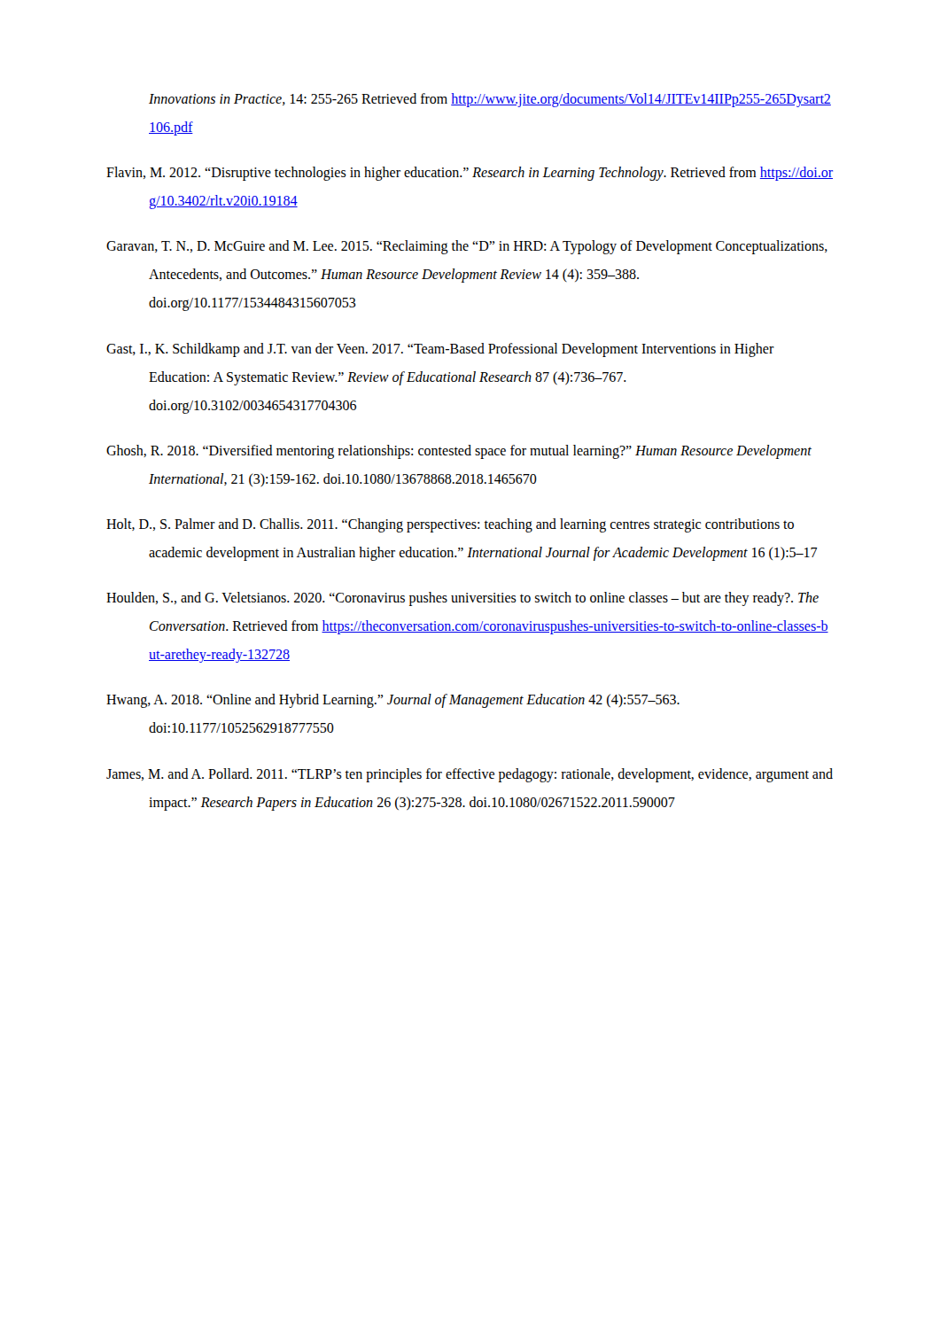Innovations in Practice, 14: 255-265 Retrieved from http://www.jite.org/documents/Vol14/JITEv14IIPp255-265Dysart2106.pdf
Flavin, M. 2012. “Disruptive technologies in higher education.” Research in Learning Technology. Retrieved from https://doi.org/10.3402/rlt.v20i0.19184
Garavan, T. N., D. McGuire and M. Lee. 2015. “Reclaiming the “D” in HRD: A Typology of Development Conceptualizations, Antecedents, and Outcomes.” Human Resource Development Review 14 (4): 359–388. doi.org/10.1177/1534484315607053
Gast, I., K. Schildkamp and J.T. van der Veen. 2017. “Team-Based Professional Development Interventions in Higher Education: A Systematic Review.” Review of Educational Research 87 (4):736–767. doi.org/10.3102/0034654317704306
Ghosh, R. 2018. “Diversified mentoring relationships: contested space for mutual learning?” Human Resource Development International, 21 (3):159-162. doi.10.1080/13678868.2018.1465670
Holt, D., S. Palmer and D. Challis. 2011. “Changing perspectives: teaching and learning centres strategic contributions to academic development in Australian higher education.” International Journal for Academic Development 16 (1):5–17
Houlden, S., and G. Veletsianos. 2020. “Coronavirus pushes universities to switch to online classes – but are they ready?. The Conversation. Retrieved from https://theconversation.com/coronaviruspushes-universities-to-switch-to-online-classes-but-arethey-ready-132728
Hwang, A. 2018. “Online and Hybrid Learning.” Journal of Management Education 42 (4):557–563. doi:10.1177/1052562918777550
James, M. and A. Pollard. 2011. “TLRP’s ten principles for effective pedagogy: rationale, development, evidence, argument and impact.” Research Papers in Education 26 (3):275-328. doi.10.1080/02671522.2011.590007